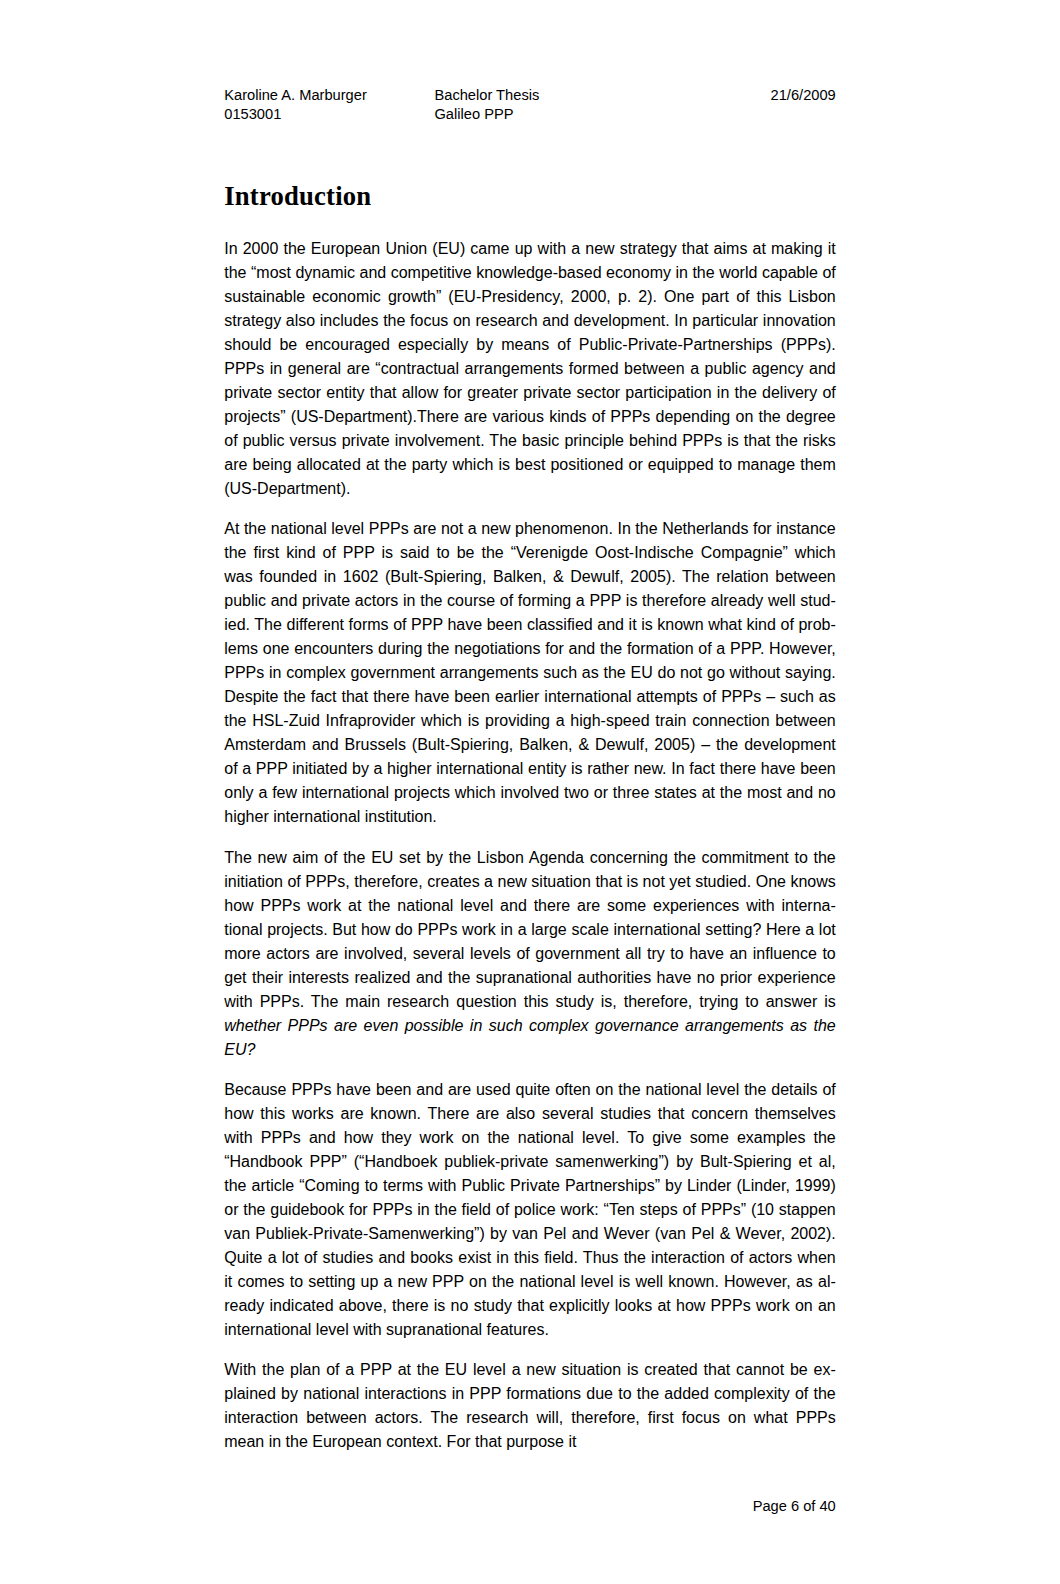Karoline A. Marburger
0153001
Bachelor Thesis
Galileo PPP
21/6/2009
Introduction
In 2000 the European Union (EU) came up with a new strategy that aims at making it the “most dynamic and competitive knowledge-based economy in the world capable of sustainable economic growth” (EU-Presidency, 2000, p. 2). One part of this Lisbon strategy also includes the focus on research and development. In particular innovation should be encouraged especially by means of Public-Private-Partnerships (PPPs). PPPs in general are “contractual arrangements formed between a public agency and private sector entity that allow for greater private sector participation in the delivery of projects” (US-Department).There are various kinds of PPPs depending on the degree of public versus private involvement. The basic principle behind PPPs is that the risks are being allocated at the party which is best positioned or equipped to manage them (US-Department).
At the national level PPPs are not a new phenomenon. In the Netherlands for instance the first kind of PPP is said to be the “Verenigde Oost-Indische Compagnie” which was founded in 1602 (Bult-Spiering, Balken, & Dewulf, 2005). The relation between public and private actors in the course of forming a PPP is therefore already well studied. The different forms of PPP have been classified and it is known what kind of problems one encounters during the negotiations for and the formation of a PPP. However, PPPs in complex government arrangements such as the EU do not go without saying. Despite the fact that there have been earlier international attempts of PPPs – such as the HSL-Zuid Infraprovider which is providing a high-speed train connection between Amsterdam and Brussels (Bult-Spiering, Balken, & Dewulf, 2005) – the development of a PPP initiated by a higher international entity is rather new. In fact there have been only a few international projects which involved two or three states at the most and no higher international institution.
The new aim of the EU set by the Lisbon Agenda concerning the commitment to the initiation of PPPs, therefore, creates a new situation that is not yet studied. One knows how PPPs work at the national level and there are some experiences with international projects. But how do PPPs work in a large scale international setting? Here a lot more actors are involved, several levels of government all try to have an influence to get their interests realized and the supranational authorities have no prior experience with PPPs. The main research question this study is, therefore, trying to answer is whether PPPs are even possible in such complex governance arrangements as the EU?
Because PPPs have been and are used quite often on the national level the details of how this works are known. There are also several studies that concern themselves with PPPs and how they work on the national level. To give some examples the “Handbook PPP” (“Handboek publiek-private samenwerking”) by Bult-Spiering et al, the article “Coming to terms with Public Private Partnerships” by Linder (Linder, 1999) or the guidebook for PPPs in the field of police work: “Ten steps of PPPs” (10 stappen van Publiek-Private-Samenwerking”) by van Pel and Wever (van Pel & Wever, 2002). Quite a lot of studies and books exist in this field. Thus the interaction of actors when it comes to setting up a new PPP on the national level is well known. However, as already indicated above, there is no study that explicitly looks at how PPPs work on an international level with supranational features.
With the plan of a PPP at the EU level a new situation is created that cannot be explained by national interactions in PPP formations due to the added complexity of the interaction between actors. The research will, therefore, first focus on what PPPs mean in the European context. For that purpose it
Page 6 of 40